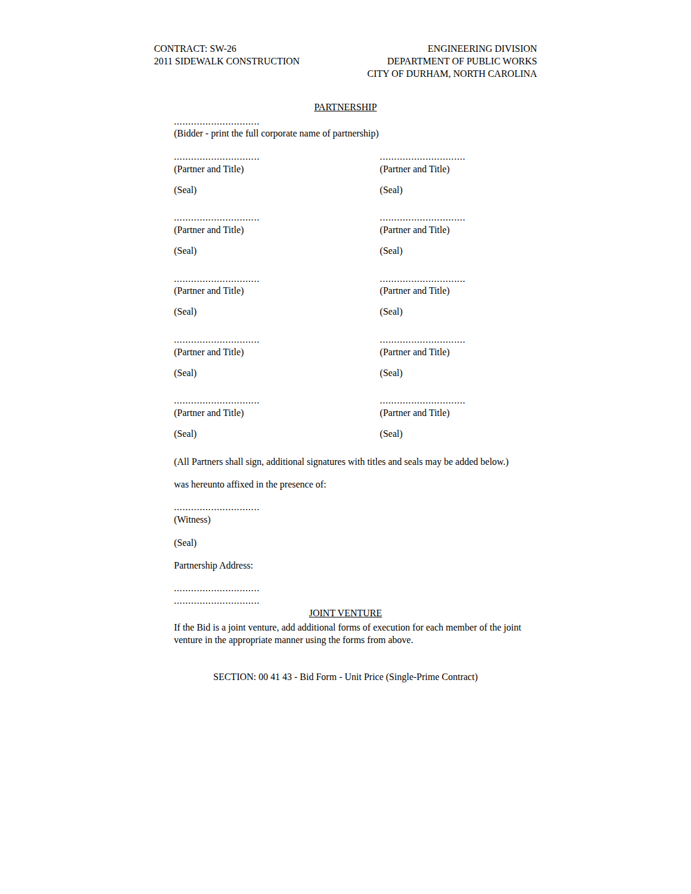| CONTRACT: SW-26 | ENGINEERING DIVISION |
| 2011 SIDEWALK CONSTRUCTION | DEPARTMENT OF PUBLIC WORKS |
| | CITY OF DURHAM, NORTH CAROLINA |
PARTNERSHIP
..............................
(Bidder - print the full corporate name of partnership)
| .............................. (Partner and Title) (Seal) | .............................. (Partner and Title) (Seal) |
| .............................. (Partner and Title) (Seal) | .............................. (Partner and Title) (Seal) |
| .............................. (Partner and Title) (Seal) | .............................. (Partner and Title) (Seal) |
| .............................. (Partner and Title) (Seal) | .............................. (Partner and Title) (Seal) |
| .............................. (Partner and Title) (Seal) | .............................. (Partner and Title) (Seal) |
(All Partners shall sign, additional signatures with titles and seals may be added below.)
was hereunto affixed in the presence of:
..............................
(Witness)
(Seal)
Partnership Address:
..............................
..............................
JOINT VENTURE
If the Bid is a joint venture, add additional forms of execution for each member of the joint venture in the appropriate manner using the forms from above.
SECTION: 00 41 43 - Bid Form - Unit Price (Single-Prime Contract)